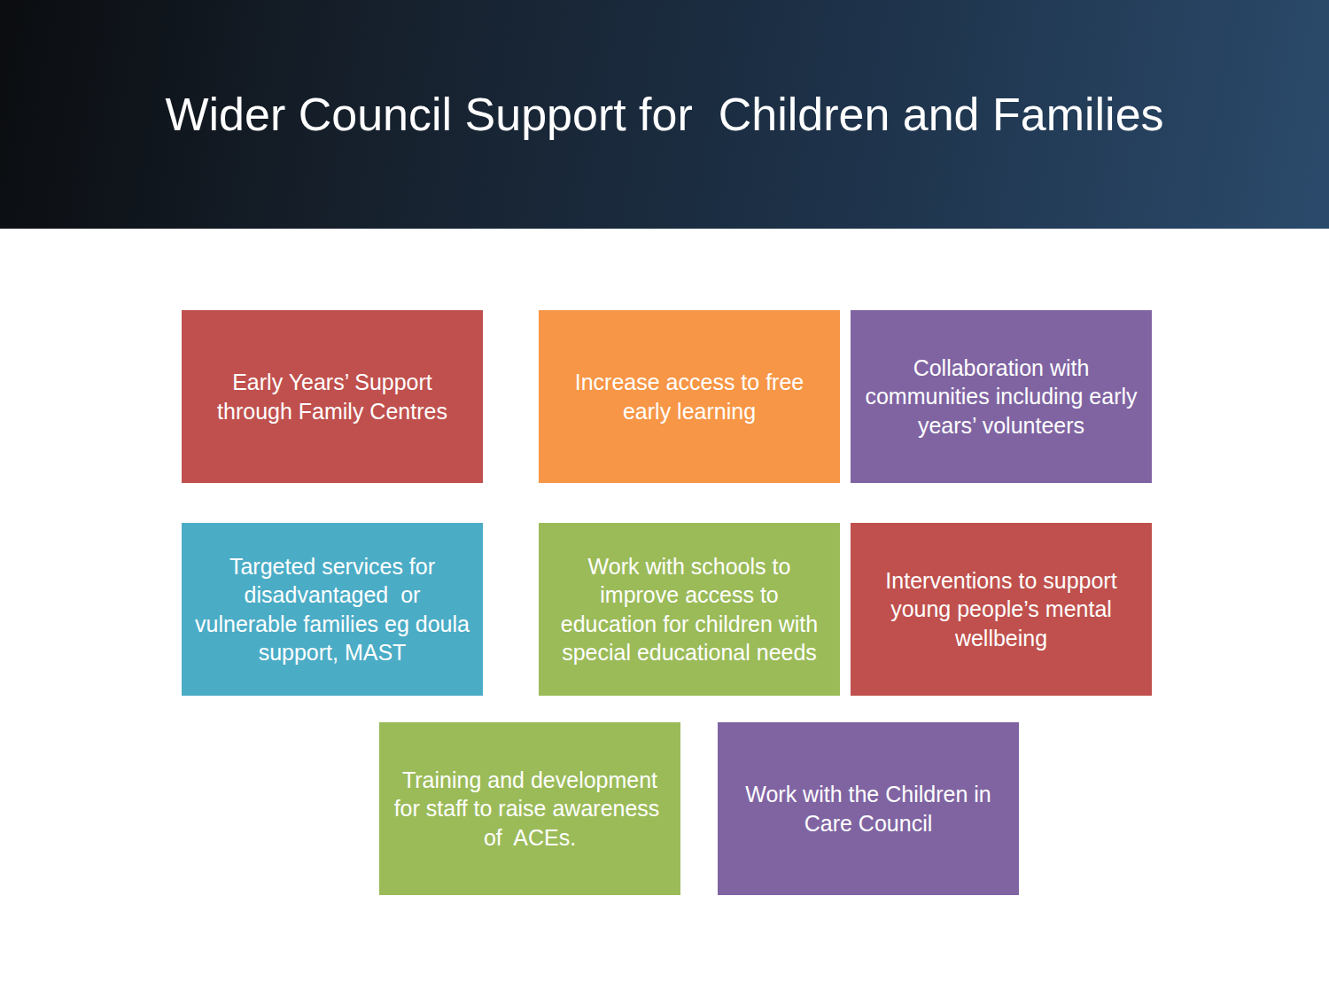Wider Council Support for Children and Families
Early Years’ Support through Family Centres
Increase access to free early learning
Collaboration with communities including early years’ volunteers
Targeted services for disadvantaged or vulnerable families eg doula support, MAST
Work with schools to improve access to education for children with special educational needs
Interventions to support young people’s mental wellbeing
Training and development for staff to raise awareness of ACEs.
Work with the Children in Care Council